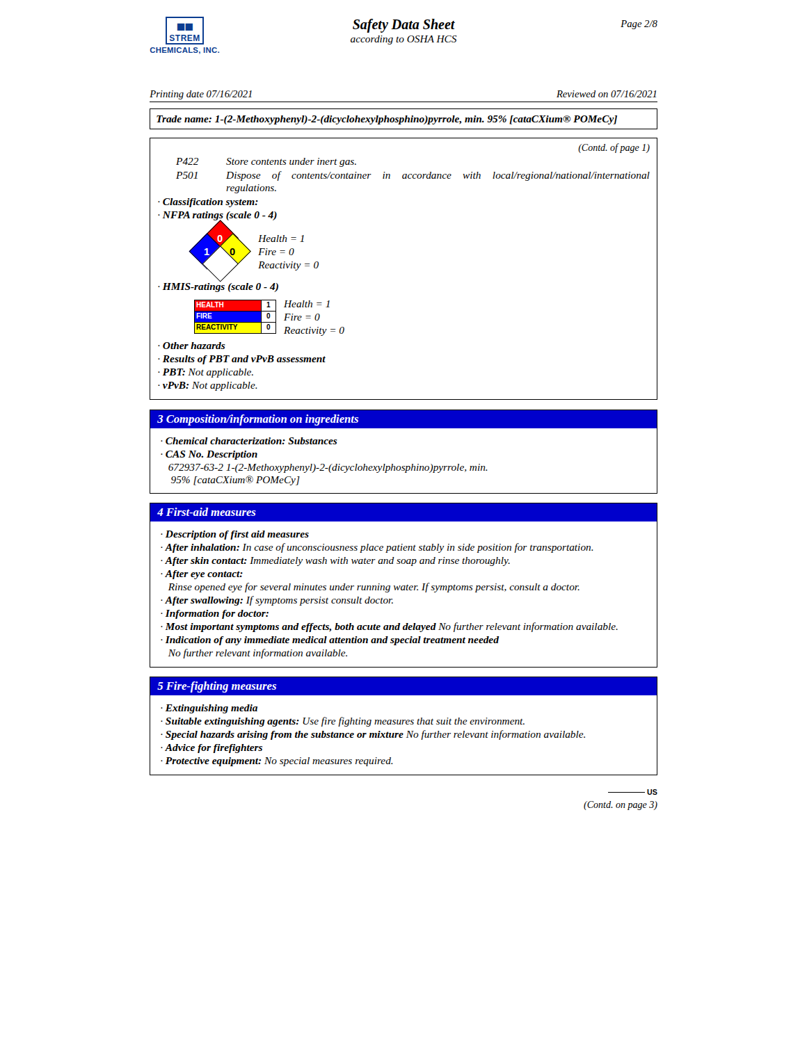■■ STREM
CHEMICALS, INC.
Safety Data Sheet
according to OSHA HCS
Page 2/8
Printing date 07/16/2021 Reviewed on 07/16/2021
Trade name: 1-(2-Methoxyphenyl)-2-(dicyclohexylphosphino)pyrrole, min. 95% [cataCXium® POMeCy]
(Contd. of page 1)
P422
Store contents under inert gas.
P501
Dispose of contents/container in accordance with local/regional/national/international regulations.
· Classification system:
· NFPA ratings (scale 0 - 4)
0
1
0
Health = 1
Fire = 0
Reactivity = 0
· HMIS-ratings (scale 0 - 4)
| HEALTH | 1 |
| FIRE | 0 |
| REACTIVITY | 0 |
Health = 1
Fire = 0
Reactivity = 0
· Other hazards
· Results of PBT and vPvB assessment
· PBT: Not applicable.
· vPvB: Not applicable.
3 Composition/information on ingredients
· Chemical characterization: Substances
· CAS No. Description
672937-63-2 1-(2-Methoxyphenyl)-2-(dicyclohexylphosphino)pyrrole, min.
95% [cataCXium® POMeCy]
4 First-aid measures
· Description of first aid measures
· After inhalation: In case of unconsciousness place patient stably in side position for transportation.
· After skin contact: Immediately wash with water and soap and rinse thoroughly.
· After eye contact:
Rinse opened eye for several minutes under running water. If symptoms persist, consult a doctor.
· After swallowing: If symptoms persist consult doctor.
· Information for doctor:
· Most important symptoms and effects, both acute and delayed No further relevant information available.
· Indication of any immediate medical attention and special treatment needed
No further relevant information available.
5 Fire-fighting measures
· Extinguishing media
· Suitable extinguishing agents: Use fire fighting measures that suit the environment.
· Special hazards arising from the substance or mixture No further relevant information available.
· Advice for firefighters
· Protective equipment: No special measures required.
US
(Contd. on page 3)